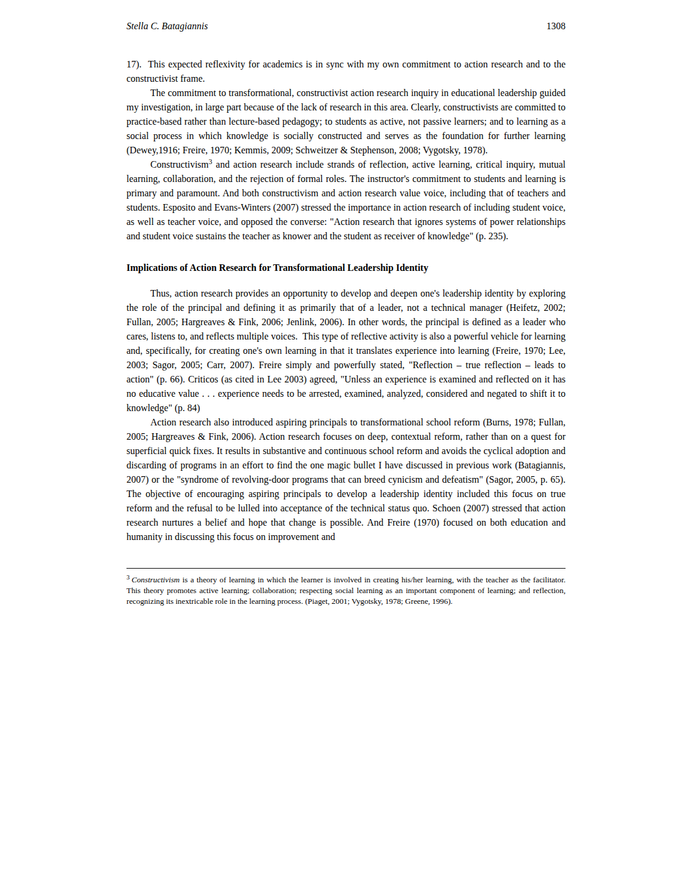Stella C. Batagiannis 1308
17). This expected reflexivity for academics is in sync with my own commitment to action research and to the constructivist frame.
The commitment to transformational, constructivist action research inquiry in educational leadership guided my investigation, in large part because of the lack of research in this area. Clearly, constructivists are committed to practice-based rather than lecture-based pedagogy; to students as active, not passive learners; and to learning as a social process in which knowledge is socially constructed and serves as the foundation for further learning (Dewey,1916; Freire, 1970; Kemmis, 2009; Schweitzer & Stephenson, 2008; Vygotsky, 1978).
Constructivism3 and action research include strands of reflection, active learning, critical inquiry, mutual learning, collaboration, and the rejection of formal roles. The instructor's commitment to students and learning is primary and paramount. And both constructivism and action research value voice, including that of teachers and students. Esposito and Evans-Winters (2007) stressed the importance in action research of including student voice, as well as teacher voice, and opposed the converse: "Action research that ignores systems of power relationships and student voice sustains the teacher as knower and the student as receiver of knowledge" (p. 235).
Implications of Action Research for Transformational Leadership Identity
Thus, action research provides an opportunity to develop and deepen one's leadership identity by exploring the role of the principal and defining it as primarily that of a leader, not a technical manager (Heifetz, 2002; Fullan, 2005; Hargreaves & Fink, 2006; Jenlink, 2006). In other words, the principal is defined as a leader who cares, listens to, and reflects multiple voices. This type of reflective activity is also a powerful vehicle for learning and, specifically, for creating one's own learning in that it translates experience into learning (Freire, 1970; Lee, 2003; Sagor, 2005; Carr, 2007). Freire simply and powerfully stated, "Reflection – true reflection – leads to action" (p. 66). Criticos (as cited in Lee 2003) agreed, "Unless an experience is examined and reflected on it has no educative value . . . experience needs to be arrested, examined, analyzed, considered and negated to shift it to knowledge" (p. 84)
Action research also introduced aspiring principals to transformational school reform (Burns, 1978; Fullan, 2005; Hargreaves & Fink, 2006). Action research focuses on deep, contextual reform, rather than on a quest for superficial quick fixes. It results in substantive and continuous school reform and avoids the cyclical adoption and discarding of programs in an effort to find the one magic bullet I have discussed in previous work (Batagiannis, 2007) or the "syndrome of revolving-door programs that can breed cynicism and defeatism" (Sagor, 2005, p. 65). The objective of encouraging aspiring principals to develop a leadership identity included this focus on true reform and the refusal to be lulled into acceptance of the technical status quo. Schoen (2007) stressed that action research nurtures a belief and hope that change is possible. And Freire (1970) focused on both education and humanity in discussing this focus on improvement and
3 Constructivism is a theory of learning in which the learner is involved in creating his/her learning, with the teacher as the facilitator. This theory promotes active learning; collaboration; respecting social learning as an important component of learning; and reflection, recognizing its inextricable role in the learning process. (Piaget, 2001; Vygotsky, 1978; Greene, 1996).